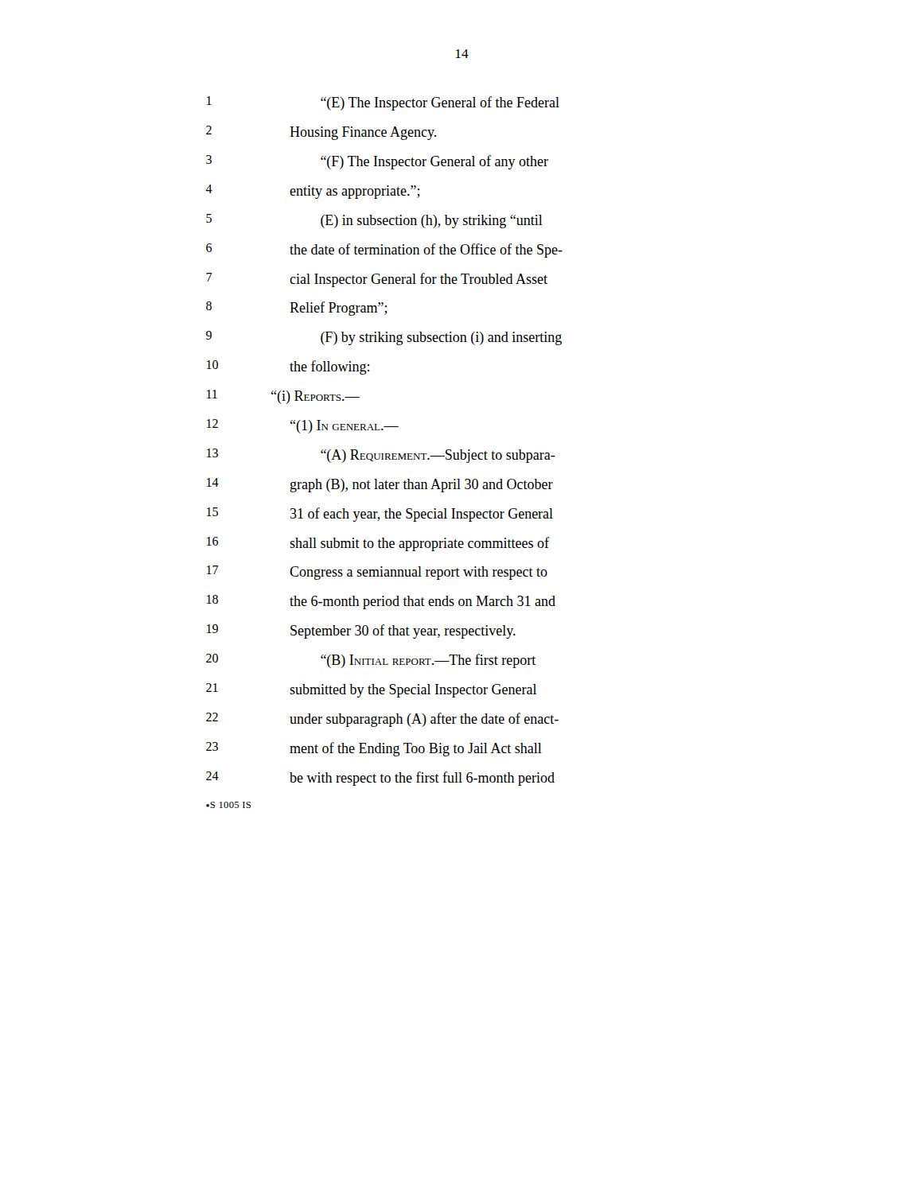14
| 1 | “(E) The Inspector General of the Federal |
| 2 | Housing Finance Agency. |
| 3 | “(F) The Inspector General of any other |
| 4 | entity as appropriate.”; |
| 5 | (E) in subsection (h), by striking “until |
| 6 | the date of termination of the Office of the Spe- |
| 7 | cial Inspector General for the Troubled Asset |
| 8 | Relief Program”; |
| 9 | (F) by striking subsection (i) and inserting |
| 10 | the following: |
| 11 | “(i) Reports. — |
| 12 | “(1) In general. — |
| 13 | “(A) Requirement. —Subject to subpara- |
| 14 | graph (B), not later than April 30 and October |
| 15 | 31 of each year, the Special Inspector General |
| 16 | shall submit to the appropriate committees of |
| 17 | Congress a semiannual report with respect to |
| 18 | the 6-month period that ends on March 31 and |
| 19 | September 30 of that year, respectively. |
| 20 | “(B) Initial report. —The first report |
| 21 | submitted by the Special Inspector General |
| 22 | under subparagraph (A) after the date of enact- |
| 23 | ment of the Ending Too Big to Jail Act shall |
| 24 | be with respect to the first full 6-month period |
•S 1005 IS